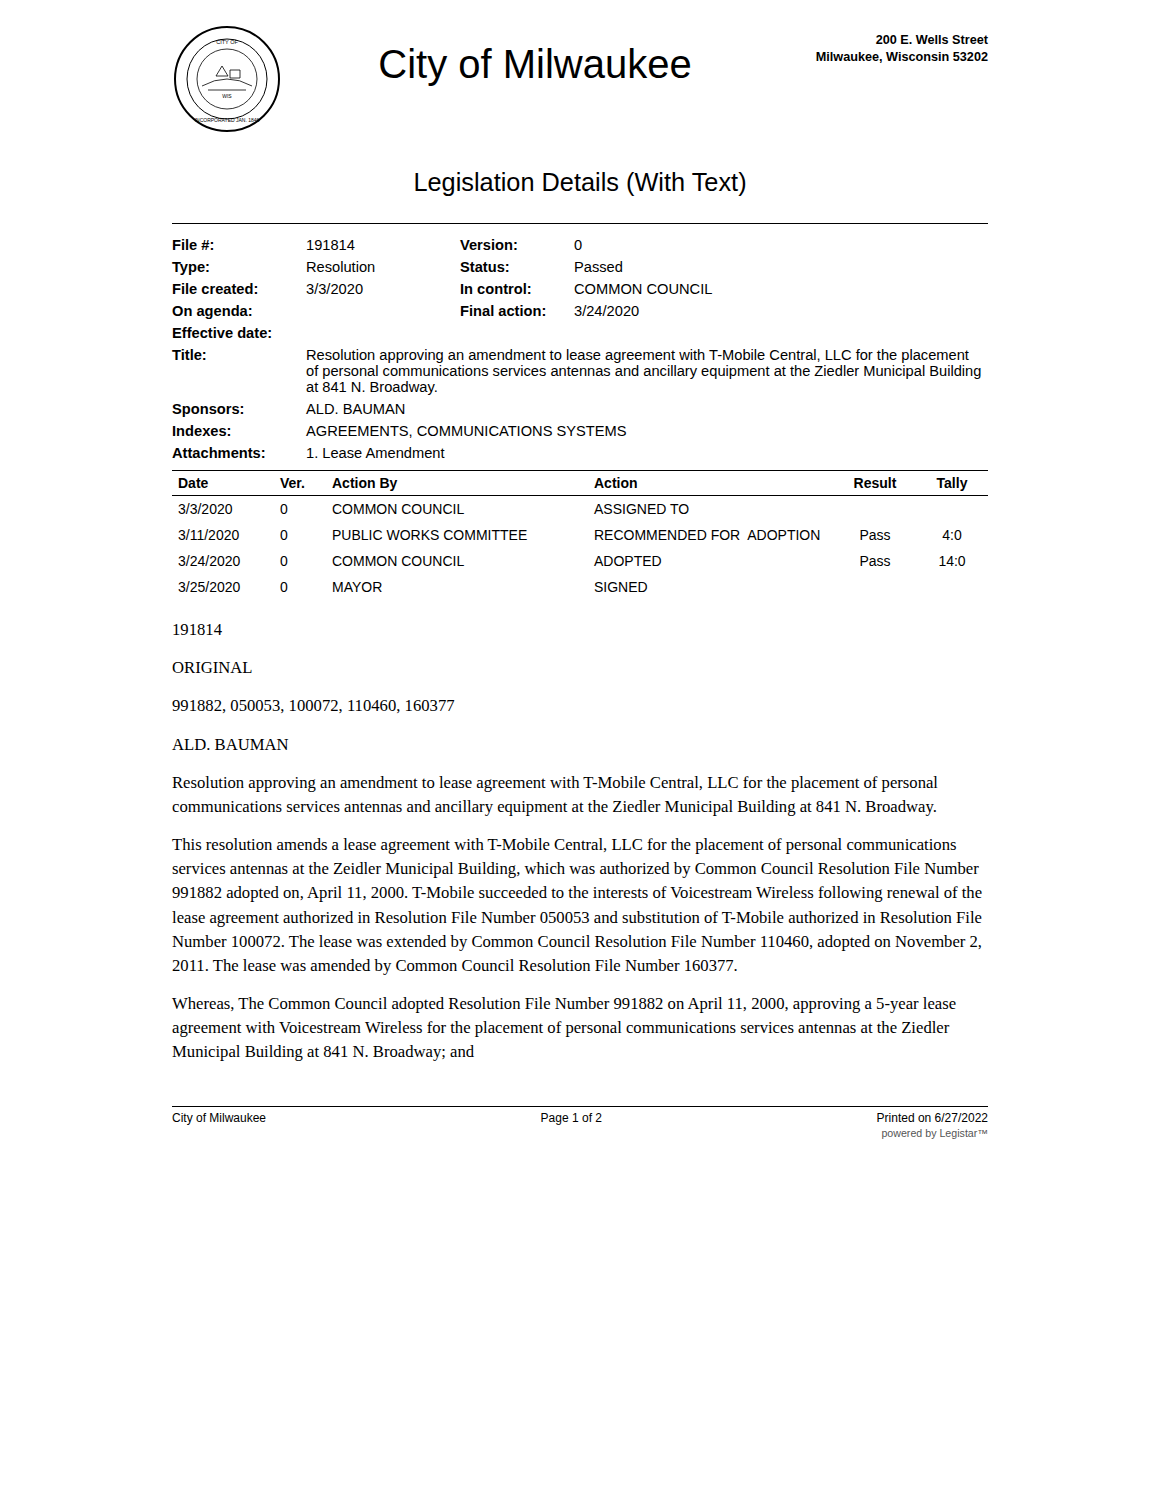WIS CITY OF INCORPORATED JAN. 1846
City of Milwaukee
200 E. Wells Street
Milwaukee, Wisconsin 53202
Legislation Details (With Text)
| File #: | 191814 | Version: | 0 |
| Type: | Resolution | Status: | Passed |
| File created: | 3/3/2020 | In control: | COMMON COUNCIL |
| On agenda: | | Final action: | 3/24/2020 |
| Effective date: | | | |
| Title: | Resolution approving an amendment to lease agreement with T-Mobile Central, LLC for the placement of personal communications services antennas and ancillary equipment at the Ziedler Municipal Building at 841 N. Broadway. |
| Sponsors: | ALD. BAUMAN |
| Indexes: | AGREEMENTS, COMMUNICATIONS SYSTEMS |
| Attachments: | 1. Lease Amendment |
| Date | Ver. | Action By | Action | Result | Tally |
| --- | --- | --- | --- | --- | --- |
| 3/3/2020 | 0 | COMMON COUNCIL | ASSIGNED TO | | |
| 3/11/2020 | 0 | PUBLIC WORKS COMMITTEE | RECOMMENDED FOR ADOPTION | Pass | 4:0 |
| 3/24/2020 | 0 | COMMON COUNCIL | ADOPTED | Pass | 14:0 |
| 3/25/2020 | 0 | MAYOR | SIGNED | | |
191814
ORIGINAL
991882, 050053, 100072, 110460, 160377
ALD. BAUMAN
Resolution approving an amendment to lease agreement with T-Mobile Central, LLC for the placement of personal communications services antennas and ancillary equipment at the Ziedler Municipal Building at 841 N. Broadway.
This resolution amends a lease agreement with T-Mobile Central, LLC for the placement of personal communications services antennas at the Zeidler Municipal Building, which was authorized by Common Council Resolution File Number 991882 adopted on, April 11, 2000. T-Mobile succeeded to the interests of Voicestream Wireless following renewal of the lease agreement authorized in Resolution File Number 050053 and substitution of T-Mobile authorized in Resolution File Number 100072. The lease was extended by Common Council Resolution File Number 110460, adopted on November 2, 2011. The lease was amended by Common Council Resolution File Number 160377.
Whereas, The Common Council adopted Resolution File Number 991882 on April 11, 2000, approving a 5-year lease agreement with Voicestream Wireless for the placement of personal communications services antennas at the Ziedler Municipal Building at 841 N. Broadway; and
City of Milwaukee
Page 1 of 2
Printed on 6/27/2022
powered by Legistar™